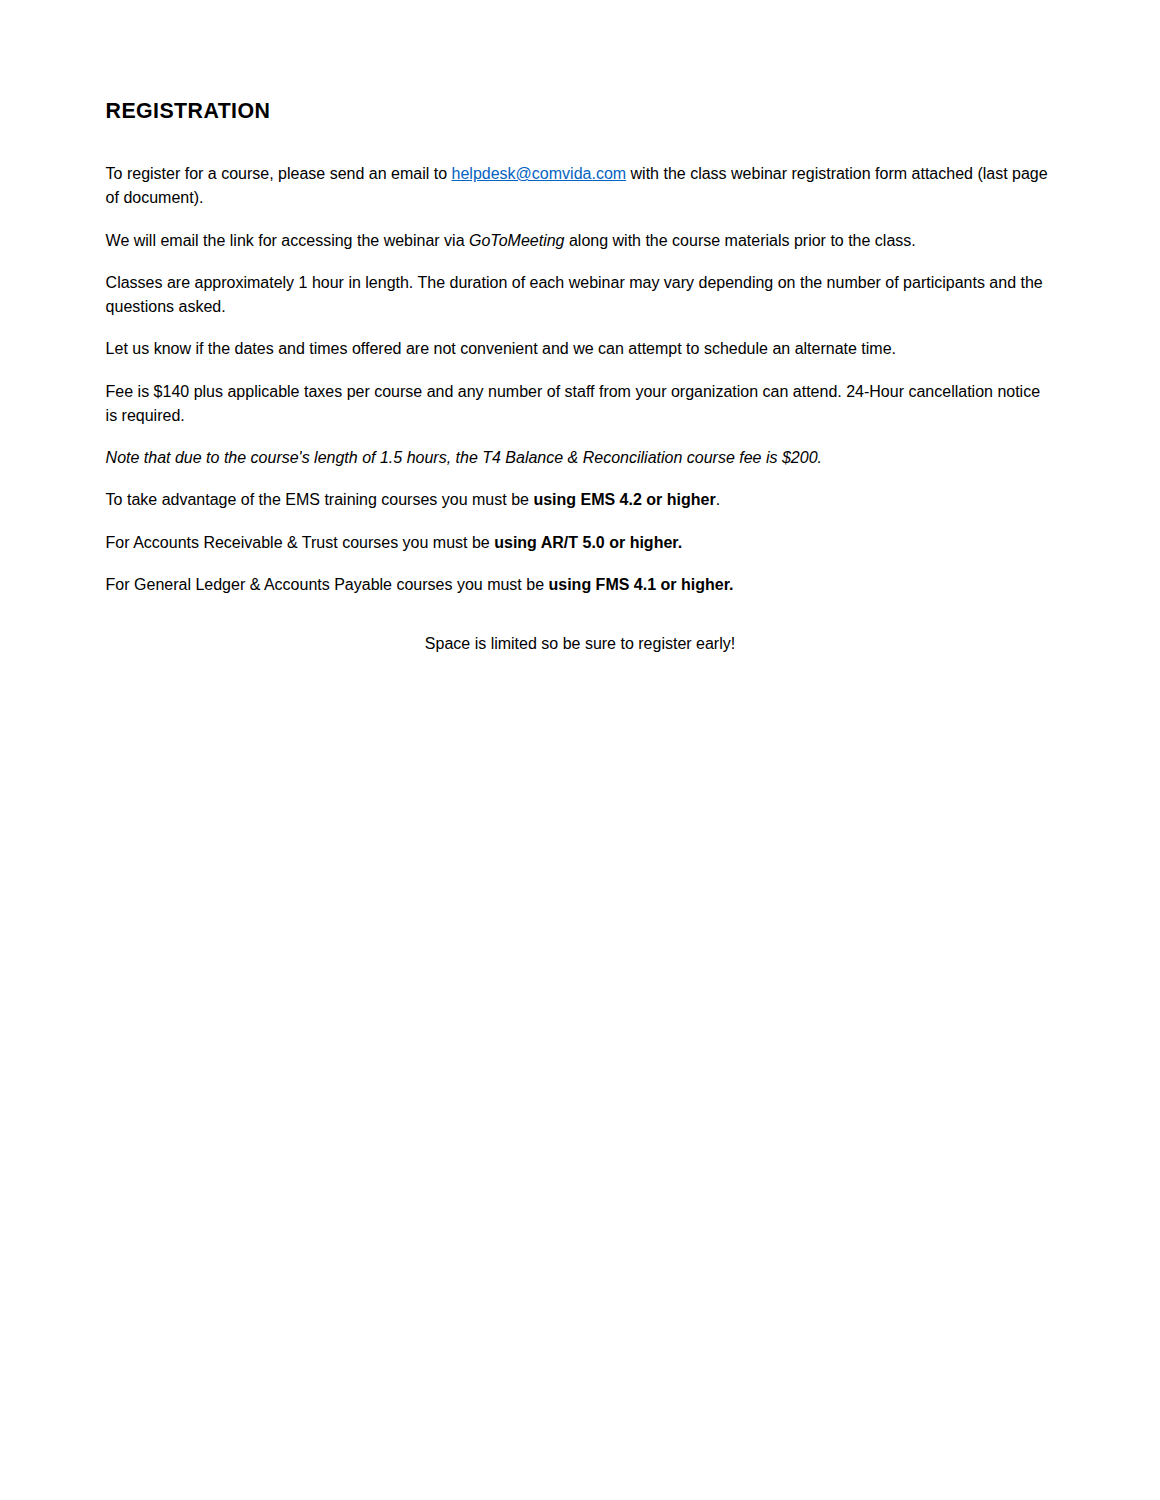REGISTRATION
To register for a course, please send an email to helpdesk@comvida.com with the class webinar registration form attached (last page of document).
We will email the link for accessing the webinar via GoToMeeting along with the course materials prior to the class.
Classes are approximately 1 hour in length. The duration of each webinar may vary depending on the number of participants and the questions asked.
Let us know if the dates and times offered are not convenient and we can attempt to schedule an alternate time.
Fee is $140 plus applicable taxes per course and any number of staff from your organization can attend. 24-Hour cancellation notice is required.
Note that due to the course's length of 1.5 hours, the T4 Balance & Reconciliation course fee is $200.
To take advantage of the EMS training courses you must be using EMS 4.2 or higher.
For Accounts Receivable & Trust courses you must be using AR/T 5.0 or higher.
For General Ledger & Accounts Payable courses you must be using FMS 4.1 or higher.
Space is limited so be sure to register early!